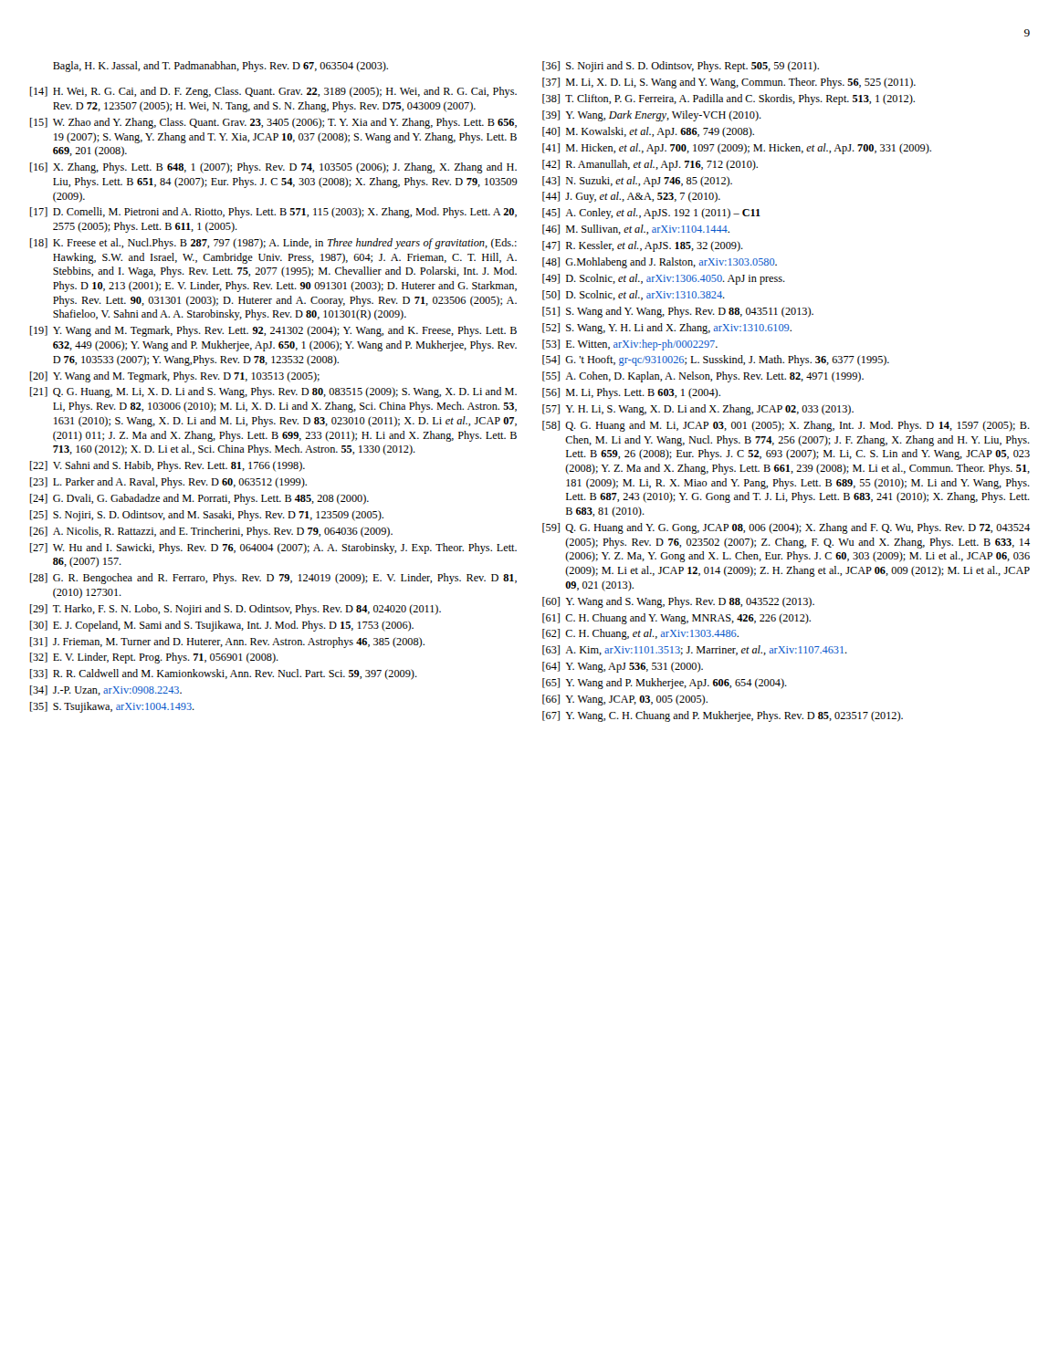9
Bagla, H. K. Jassal, and T. Padmanabhan, Phys. Rev. D 67, 063504 (2003).
[14] H. Wei, R. G. Cai, and D. F. Zeng, Class. Quant. Grav. 22, 3189 (2005); H. Wei, and R. G. Cai, Phys. Rev. D 72, 123507 (2005); H. Wei, N. Tang, and S. N. Zhang, Phys. Rev. D75, 043009 (2007).
[15] W. Zhao and Y. Zhang, Class. Quant. Grav. 23, 3405 (2006); T. Y. Xia and Y. Zhang, Phys. Lett. B 656, 19 (2007); S. Wang, Y. Zhang and T. Y. Xia, JCAP 10, 037 (2008); S. Wang and Y. Zhang, Phys. Lett. B 669, 201 (2008).
[16] X. Zhang, Phys. Lett. B 648, 1 (2007); Phys. Rev. D 74, 103505 (2006); J. Zhang, X. Zhang and H. Liu, Phys. Lett. B 651, 84 (2007); Eur. Phys. J. C 54, 303 (2008); X. Zhang, Phys. Rev. D 79, 103509 (2009).
[17] D. Comelli, M. Pietroni and A. Riotto, Phys. Lett. B 571, 115 (2003); X. Zhang, Mod. Phys. Lett. A 20, 2575 (2005); Phys. Lett. B 611, 1 (2005).
[18] K. Freese et al., Nucl.Phys. B 287, 797 (1987); A. Linde, in Three hundred years of gravitation, (Eds.: Hawking, S.W. and Israel, W., Cambridge Univ. Press, 1987), 604; J. A. Frieman, C. T. Hill, A. Stebbins, and I. Waga, Phys. Rev. Lett. 75, 2077 (1995); M. Chevallier and D. Polarski, Int. J. Mod. Phys. D 10, 213 (2001); E. V. Linder, Phys. Rev. Lett. 90 091301 (2003); D. Huterer and G. Starkman, Phys. Rev. Lett. 90, 031301 (2003); D. Huterer and A. Cooray, Phys. Rev. D 71, 023506 (2005); A. Shafieloo, V. Sahni and A. A. Starobinsky, Phys. Rev. D 80, 101301(R) (2009).
[19] Y. Wang and M. Tegmark, Phys. Rev. Lett. 92, 241302 (2004); Y. Wang, and K. Freese, Phys. Lett. B 632, 449 (2006); Y. Wang and P. Mukherjee, ApJ. 650, 1 (2006); Y. Wang and P. Mukherjee, Phys. Rev. D 76, 103533 (2007); Y. Wang,Phys. Rev. D 78, 123532 (2008).
[20] Y. Wang and M. Tegmark, Phys. Rev. D 71, 103513 (2005);
[21] Q. G. Huang, M. Li, X. D. Li and S. Wang, Phys. Rev. D 80, 083515 (2009); S. Wang, X. D. Li and M. Li, Phys. Rev. D 82, 103006 (2010); M. Li, X. D. Li and X. Zhang, Sci. China Phys. Mech. Astron. 53, 1631 (2010); S. Wang, X. D. Li and M. Li, Phys. Rev. D 83, 023010 (2011); X. D. Li et al., JCAP 07, (2011) 011; J. Z. Ma and X. Zhang, Phys. Lett. B 699, 233 (2011); H. Li and X. Zhang, Phys. Lett. B 713, 160 (2012); X. D. Li et al., Sci. China Phys. Mech. Astron. 55, 1330 (2012).
[22] V. Sahni and S. Habib, Phys. Rev. Lett. 81, 1766 (1998).
[23] L. Parker and A. Raval, Phys. Rev. D 60, 063512 (1999).
[24] G. Dvali, G. Gabadadze and M. Porrati, Phys. Lett. B 485, 208 (2000).
[25] S. Nojiri, S. D. Odintsov, and M. Sasaki, Phys. Rev. D 71, 123509 (2005).
[26] A. Nicolis, R. Rattazzi, and E. Trincherini, Phys. Rev. D 79, 064036 (2009).
[27] W. Hu and I. Sawicki, Phys. Rev. D 76, 064004 (2007); A. A. Starobinsky, J. Exp. Theor. Phys. Lett. 86, (2007) 157.
[28] G. R. Bengochea and R. Ferraro, Phys. Rev. D 79, 124019 (2009); E. V. Linder, Phys. Rev. D 81, (2010) 127301.
[29] T. Harko, F. S. N. Lobo, S. Nojiri and S. D. Odintsov, Phys. Rev. D 84, 024020 (2011).
[30] E. J. Copeland, M. Sami and S. Tsujikawa, Int. J. Mod. Phys. D 15, 1753 (2006).
[31] J. Frieman, M. Turner and D. Huterer, Ann. Rev. Astron. Astrophys 46, 385 (2008).
[32] E. V. Linder, Rept. Prog. Phys. 71, 056901 (2008).
[33] R. R. Caldwell and M. Kamionkowski, Ann. Rev. Nucl. Part. Sci. 59, 397 (2009).
[34] J.-P. Uzan, arXiv:0908.2243.
[35] S. Tsujikawa, arXiv:1004.1493.
[36] S. Nojiri and S. D. Odintsov, Phys. Rept. 505, 59 (2011).
[37] M. Li, X. D. Li, S. Wang and Y. Wang, Commun. Theor. Phys. 56, 525 (2011).
[38] T. Clifton, P. G. Ferreira, A. Padilla and C. Skordis, Phys. Rept. 513, 1 (2012).
[39] Y. Wang, Dark Energy, Wiley-VCH (2010).
[40] M. Kowalski, et al., ApJ. 686, 749 (2008).
[41] M. Hicken, et al., ApJ. 700, 1097 (2009); M. Hicken, et al., ApJ. 700, 331 (2009).
[42] R. Amanullah, et al., ApJ. 716, 712 (2010).
[43] N. Suzuki, et al., ApJ 746, 85 (2012).
[44] J. Guy, et al., A&A, 523, 7 (2010).
[45] A. Conley, et al., ApJS. 192 1 (2011) – C11
[46] M. Sullivan, et al., arXiv:1104.1444.
[47] R. Kessler, et al., ApJS. 185, 32 (2009).
[48] G.Mohlabeng and J. Ralston, arXiv:1303.0580.
[49] D. Scolnic, et al., arXiv:1306.4050. ApJ in press.
[50] D. Scolnic, et al., arXiv:1310.3824.
[51] S. Wang and Y. Wang, Phys. Rev. D 88, 043511 (2013).
[52] S. Wang, Y. H. Li and X. Zhang, arXiv:1310.6109.
[53] E. Witten, arXiv:hep-ph/0002297.
[54] G. 't Hooft, gr-qc/9310026; L. Susskind, J. Math. Phys. 36, 6377 (1995).
[55] A. Cohen, D. Kaplan, A. Nelson, Phys. Rev. Lett. 82, 4971 (1999).
[56] M. Li, Phys. Lett. B 603, 1 (2004).
[57] Y. H. Li, S. Wang, X. D. Li and X. Zhang, JCAP 02, 033 (2013).
[58] Q. G. Huang and M. Li, JCAP 03, 001 (2005); X. Zhang, Int. J. Mod. Phys. D 14, 1597 (2005); B. Chen, M. Li and Y. Wang, Nucl. Phys. B 774, 256 (2007); J. F. Zhang, X. Zhang and H. Y. Liu, Phys. Lett. B 659, 26 (2008); Eur. Phys. J. C 52, 693 (2007); M. Li, C. S. Lin and Y. Wang, JCAP 05, 023 (2008); Y. Z. Ma and X. Zhang, Phys. Lett. B 661, 239 (2008); M. Li et al., Commun. Theor. Phys. 51, 181 (2009); M. Li, R. X. Miao and Y. Pang, Phys. Lett. B 689, 55 (2010); M. Li and Y. Wang, Phys. Lett. B 687, 243 (2010); Y. G. Gong and T. J. Li, Phys. Lett. B 683, 241 (2010); X. Zhang, Phys. Lett. B 683, 81 (2010).
[59] Q. G. Huang and Y. G. Gong, JCAP 08, 006 (2004); X. Zhang and F. Q. Wu, Phys. Rev. D 72, 043524 (2005); Phys. Rev. D 76, 023502 (2007); Z. Chang, F. Q. Wu and X. Zhang, Phys. Lett. B 633, 14 (2006); Y. Z. Ma, Y. Gong and X. L. Chen, Eur. Phys. J. C 60, 303 (2009); M. Li et al., JCAP 06, 036 (2009); M. Li et al., JCAP 12, 014 (2009); Z. H. Zhang et al., JCAP 06, 009 (2012); M. Li et al., JCAP 09, 021 (2013).
[60] Y. Wang and S. Wang, Phys. Rev. D 88, 043522 (2013).
[61] C. H. Chuang and Y. Wang, MNRAS, 426, 226 (2012).
[62] C. H. Chuang, et al., arXiv:1303.4486.
[63] A. Kim, arXiv:1101.3513; J. Marriner, et al., arXiv:1107.4631.
[64] Y. Wang, ApJ 536, 531 (2000).
[65] Y. Wang and P. Mukherjee, ApJ. 606, 654 (2004).
[66] Y. Wang, JCAP, 03, 005 (2005).
[67] Y. Wang, C. H. Chuang and P. Mukherjee, Phys. Rev. D 85, 023517 (2012).